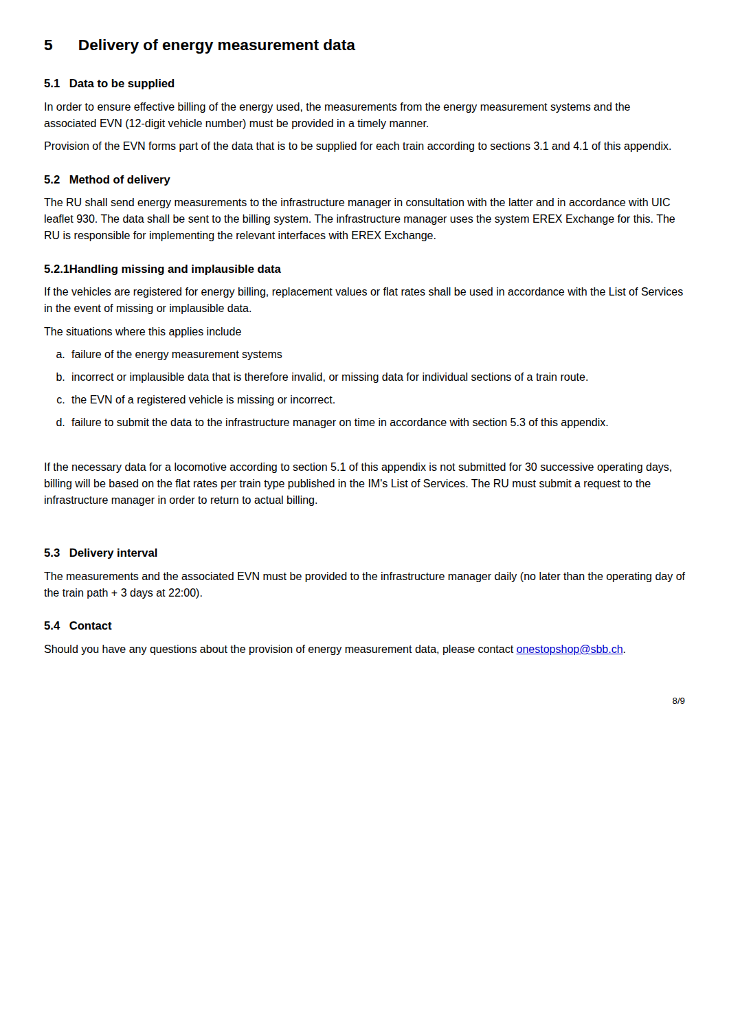5 Delivery of energy measurement data
5.1 Data to be supplied
In order to ensure effective billing of the energy used, the measurements from the energy measurement systems and the associated EVN (12-digit vehicle number) must be provided in a timely manner.
Provision of the EVN forms part of the data that is to be supplied for each train according to sections 3.1 and 4.1 of this appendix.
5.2 Method of delivery
The RU shall send energy measurements to the infrastructure manager in consultation with the latter and in accordance with UIC leaflet 930. The data shall be sent to the billing system. The infrastructure manager uses the system EREX Exchange for this. The RU is responsible for implementing the relevant interfaces with EREX Exchange.
5.2.1 Handling missing and implausible data
If the vehicles are registered for energy billing, replacement values or flat rates shall be used in accordance with the List of Services in the event of missing or implausible data.
The situations where this applies include
failure of the energy measurement systems
incorrect or implausible data that is therefore invalid, or missing data for individual sections of a train route.
the EVN of a registered vehicle is missing or incorrect.
failure to submit the data to the infrastructure manager on time in accordance with section 5.3 of this appendix.
If the necessary data for a locomotive according to section 5.1 of this appendix is not submitted for 30 successive operating days, billing will be based on the flat rates per train type published in the IM's List of Services. The RU must submit a request to the infrastructure manager in order to return to actual billing.
5.3 Delivery interval
The measurements and the associated EVN must be provided to the infrastructure manager daily (no later than the operating day of the train path + 3 days at 22:00).
5.4 Contact
Should you have any questions about the provision of energy measurement data, please contact onestopshop@sbb.ch.
8/9